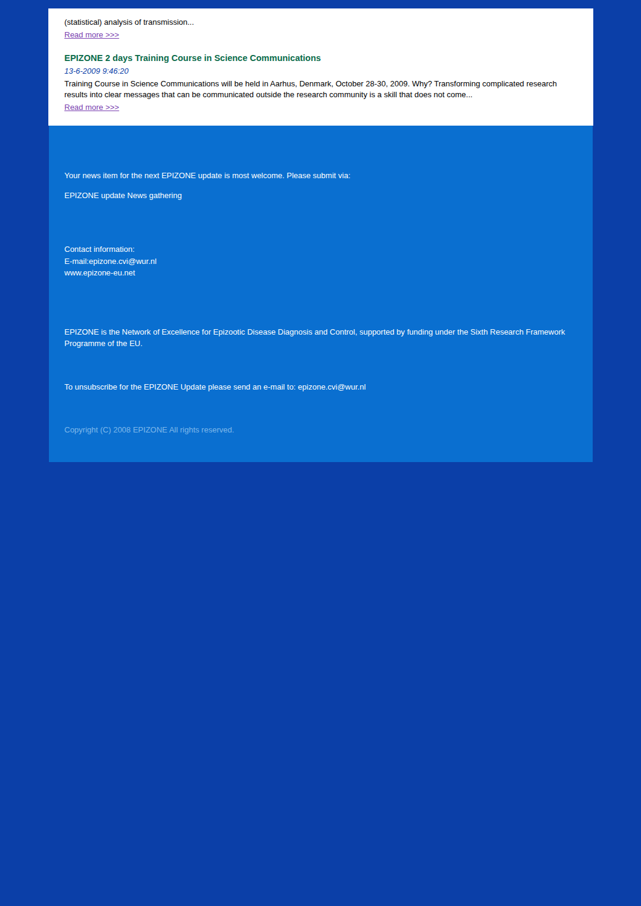(statistical) analysis of transmission...
Read more >>>
EPIZONE 2 days Training Course in Science Communications
13-6-2009 9:46:20
Training Course in Science Communications will be held in Aarhus, Denmark, October 28-30, 2009. Why? Transforming complicated research results into clear messages that can be communicated outside the research community is a skill that does not come...
Read more >>>
Your news item for the next EPIZONE update is most welcome. Please submit via:
EPIZONE update News gathering
Contact information:
E-mail:epizone.cvi@wur.nl
www.epizone-eu.net
EPIZONE is the Network of Excellence for Epizootic Disease Diagnosis and Control, supported by funding under the Sixth Research Framework Programme of the EU.
To unsubscribe for the EPIZONE Update please send an e-mail to: epizone.cvi@wur.nl
Copyright (C) 2008 EPIZONE All rights reserved.